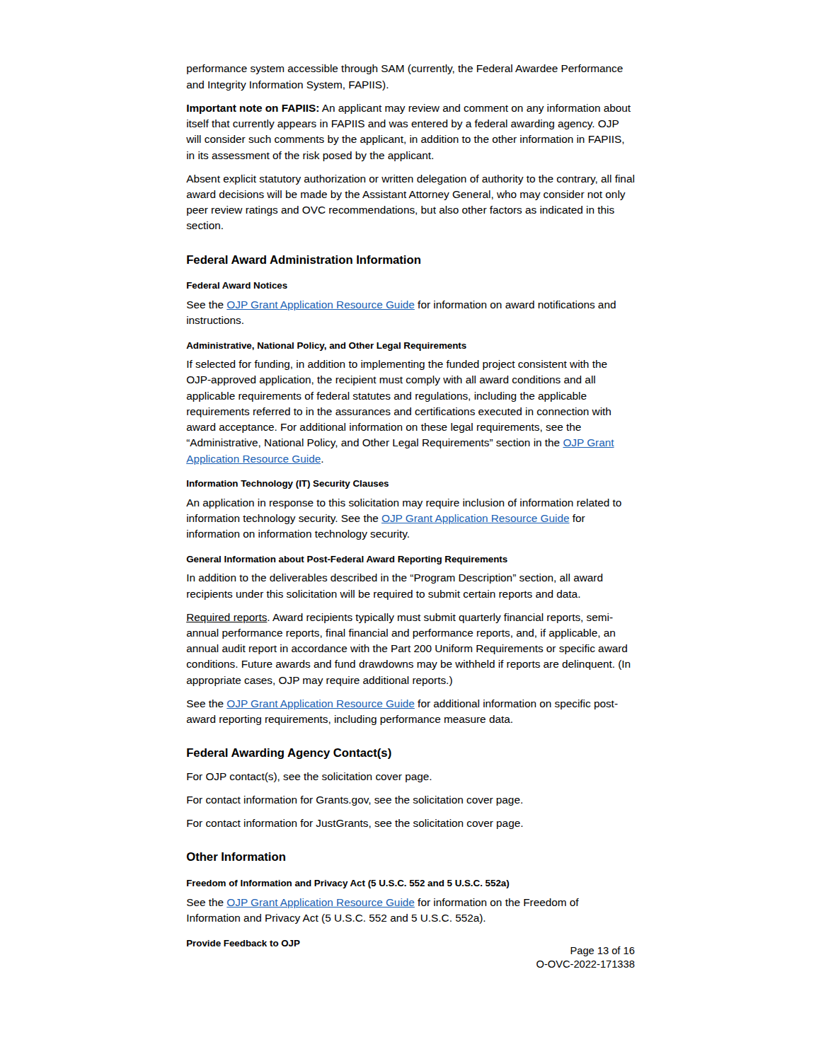performance system accessible through SAM (currently, the Federal Awardee Performance and Integrity Information System, FAPIIS).
Important note on FAPIIS: An applicant may review and comment on any information about itself that currently appears in FAPIIS and was entered by a federal awarding agency. OJP will consider such comments by the applicant, in addition to the other information in FAPIIS, in its assessment of the risk posed by the applicant.
Absent explicit statutory authorization or written delegation of authority to the contrary, all final award decisions will be made by the Assistant Attorney General, who may consider not only peer review ratings and OVC recommendations, but also other factors as indicated in this section.
Federal Award Administration Information
Federal Award Notices
See the OJP Grant Application Resource Guide for information on award notifications and instructions.
Administrative, National Policy, and Other Legal Requirements
If selected for funding, in addition to implementing the funded project consistent with the OJP-approved application, the recipient must comply with all award conditions and all applicable requirements of federal statutes and regulations, including the applicable requirements referred to in the assurances and certifications executed in connection with award acceptance. For additional information on these legal requirements, see the “Administrative, National Policy, and Other Legal Requirements” section in the OJP Grant Application Resource Guide.
Information Technology (IT) Security Clauses
An application in response to this solicitation may require inclusion of information related to information technology security. See the OJP Grant Application Resource Guide for information on information technology security.
General Information about Post-Federal Award Reporting Requirements
In addition to the deliverables described in the “Program Description” section, all award recipients under this solicitation will be required to submit certain reports and data.
Required reports. Award recipients typically must submit quarterly financial reports, semi-annual performance reports, final financial and performance reports, and, if applicable, an annual audit report in accordance with the Part 200 Uniform Requirements or specific award conditions. Future awards and fund drawdowns may be withheld if reports are delinquent. (In appropriate cases, OJP may require additional reports.)
See the OJP Grant Application Resource Guide for additional information on specific post-award reporting requirements, including performance measure data.
Federal Awarding Agency Contact(s)
For OJP contact(s), see the solicitation cover page.
For contact information for Grants.gov, see the solicitation cover page.
For contact information for JustGrants, see the solicitation cover page.
Other Information
Freedom of Information and Privacy Act (5 U.S.C. 552 and 5 U.S.C. 552a)
See the OJP Grant Application Resource Guide for information on the Freedom of Information and Privacy Act (5 U.S.C. 552 and 5 U.S.C. 552a).
Provide Feedback to OJP
Page 13 of 16
O-OVC-2022-171338